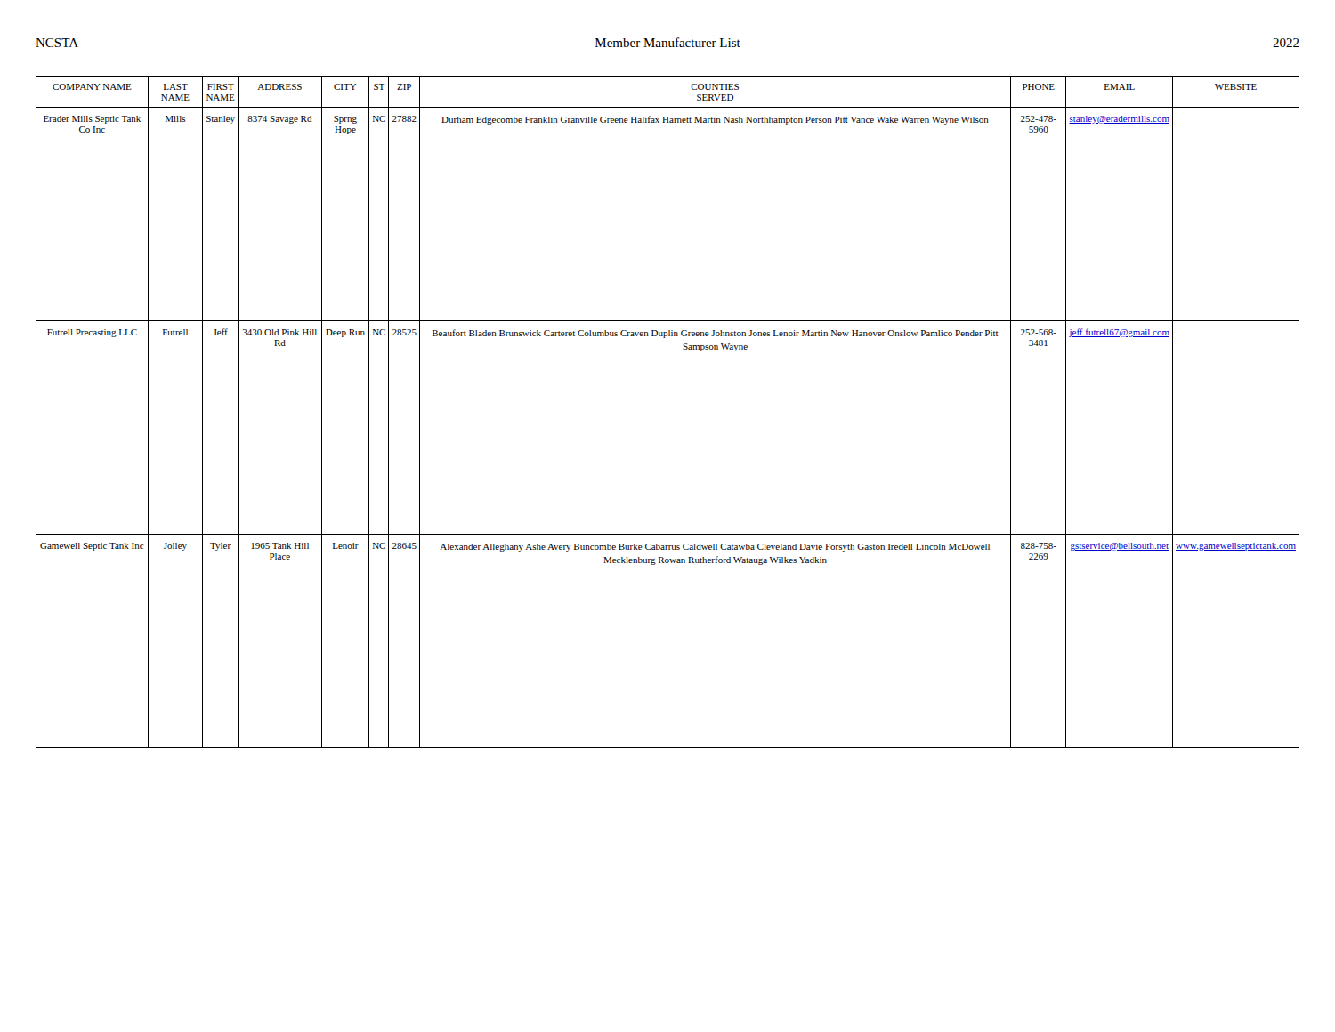NCSTA
Member Manufacturer List
2022
| COMPANY NAME | LAST NAME | FIRST NAME | ADDRESS | CITY | ST | ZIP | COUNTIES SERVED | PHONE | EMAIL | WEBSITE |
| --- | --- | --- | --- | --- | --- | --- | --- | --- | --- | --- |
| Erader Mills Septic Tank Co Inc | Mills | Stanley | 8374 Savage Rd | Sprng Hope | NC | 27882 | Durham Edgecombe Franklin Granville Greene Halifax Harnett Martin Nash Northhampton Person Pitt Vance Wake Warren Wayne Wilson | 252-478-5960 | stanley@eradermills.com | |
| Futrell Precasting LLC | Futrell | Jeff | 3430 Old Pink Hill Rd | Deep Run | NC | 28525 | Beaufort Bladen Brunswick Carteret Columbus Craven Duplin Greene Johnston Jones Lenoir Martin New Hanover Onslow Pamlico Pender Pitt Sampson Wayne | 252-568-3481 | jeff.futrell67@gmail.com | |
| Gamewell Septic Tank Inc | Jolley | Tyler | 1965 Tank Hill Place | Lenoir | NC | 28645 | Alexander Alleghany Ashe Avery Buncombe Burke Cabarrus Caldwell Catawba Cleveland Davie Forsyth Gaston Iredell Lincoln McDowell Mecklenburg Rowan Rutherford Watauga Wilkes Yadkin | 828-758-2269 | gstservice@bellsouth.net | www.gamewellseptictank.com |